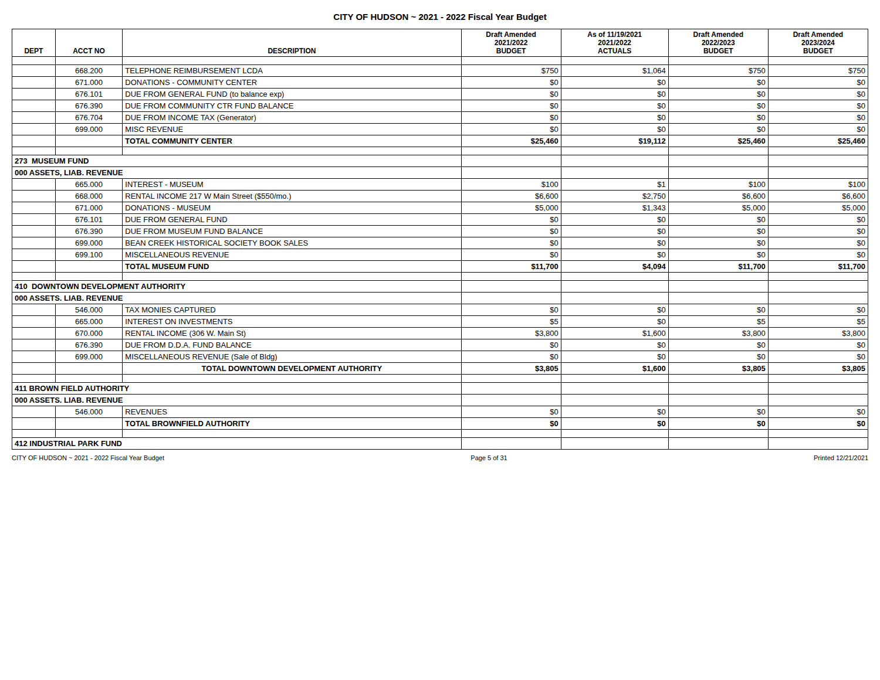CITY OF HUDSON ~ 2021 - 2022 Fiscal Year Budget
| DEPT | ACCT NO | DESCRIPTION | Draft Amended 2021/2022 BUDGET | As of 11/19/2021 2021/2022 ACTUALS | Draft Amended 2022/2023 BUDGET | Draft Amended 2023/2024 BUDGET |
| --- | --- | --- | --- | --- | --- | --- |
| | 668.200 | TELEPHONE REIMBURSEMENT LCDA | $750 | $1,064 | $750 | $750 |
| | 671.000 | DONATIONS - COMMUNITY CENTER | $0 | $0 | $0 | $0 |
| | 676.101 | DUE FROM GENERAL FUND (to balance exp) | $0 | $0 | $0 | $0 |
| | 676.390 | DUE FROM COMMUNITY CTR FUND BALANCE | $0 | $0 | $0 | $0 |
| | 676.704 | DUE FROM INCOME TAX (Generator) | $0 | $0 | $0 | $0 |
| | 699.000 | MISC REVENUE | $0 | $0 | $0 | $0 |
| | | TOTAL COMMUNITY CENTER | $25,460 | $19,112 | $25,460 | $25,460 |
| 273 MUSEUM FUND | | | | |
| 000 ASSETS, LIAB. REVENUE | | | | |
| | 665.000 | INTEREST - MUSEUM | $100 | $1 | $100 | $100 |
| | 668.000 | RENTAL INCOME 217 W Main Street ($550/mo.) | $6,600 | $2,750 | $6,600 | $6,600 |
| | 671.000 | DONATIONS - MUSEUM | $5,000 | $1,343 | $5,000 | $5,000 |
| | 676.101 | DUE FROM GENERAL FUND | $0 | $0 | $0 | $0 |
| | 676.390 | DUE FROM MUSEUM FUND BALANCE | $0 | $0 | $0 | $0 |
| | 699.000 | BEAN CREEK HISTORICAL SOCIETY BOOK SALES | $0 | $0 | $0 | $0 |
| | 699.100 | MISCELLANEOUS REVENUE | $0 | $0 | $0 | $0 |
| | | TOTAL MUSEUM FUND | $11,700 | $4,094 | $11,700 | $11,700 |
| 410 DOWNTOWN DEVELOPMENT AUTHORITY | | | | |
| 000 ASSETS. LIAB. REVENUE | | | | |
| | 546.000 | TAX MONIES CAPTURED | $0 | $0 | $0 | $0 |
| | 665.000 | INTEREST ON INVESTMENTS | $5 | $0 | $5 | $5 |
| | 670.000 | RENTAL INCOME (306 W. Main St) | $3,800 | $1,600 | $3,800 | $3,800 |
| | 676.390 | DUE FROM D.D.A. FUND BALANCE | $0 | $0 | $0 | $0 |
| | 699.000 | MISCELLANEOUS REVENUE (Sale of Bldg) | $0 | $0 | $0 | $0 |
| | | TOTAL DOWNTOWN DEVELOPMENT AUTHORITY | $3,805 | $1,600 | $3,805 | $3,805 |
| 411 BROWN FIELD AUTHORITY | | | | |
| 000 ASSETS. LIAB. REVENUE | | | | |
| | 546.000 | REVENUES | $0 | $0 | $0 | $0 |
| | | TOTAL BROWNFIELD AUTHORITY | $0 | $0 | $0 | $0 |
| 412 INDUSTRIAL PARK FUND | | | | |
CITY OF HUDSON ~ 2021 - 2022 Fiscal Year Budget Page 5 of 31 Printed 12/21/2021